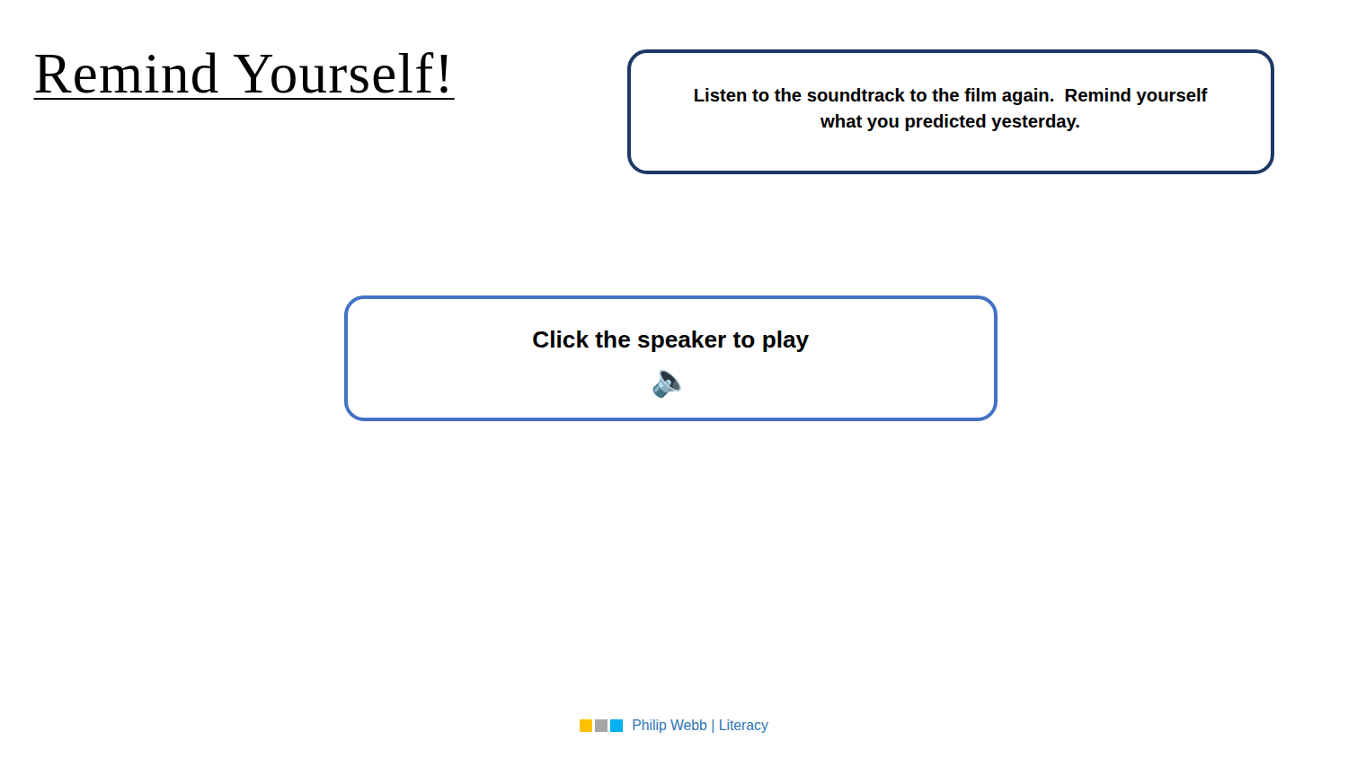Remind Yourself!
Listen to the soundtrack to the film again. Remind yourself what you predicted yesterday.
Click the speaker to play
🔈
Philip Webb | Literacy